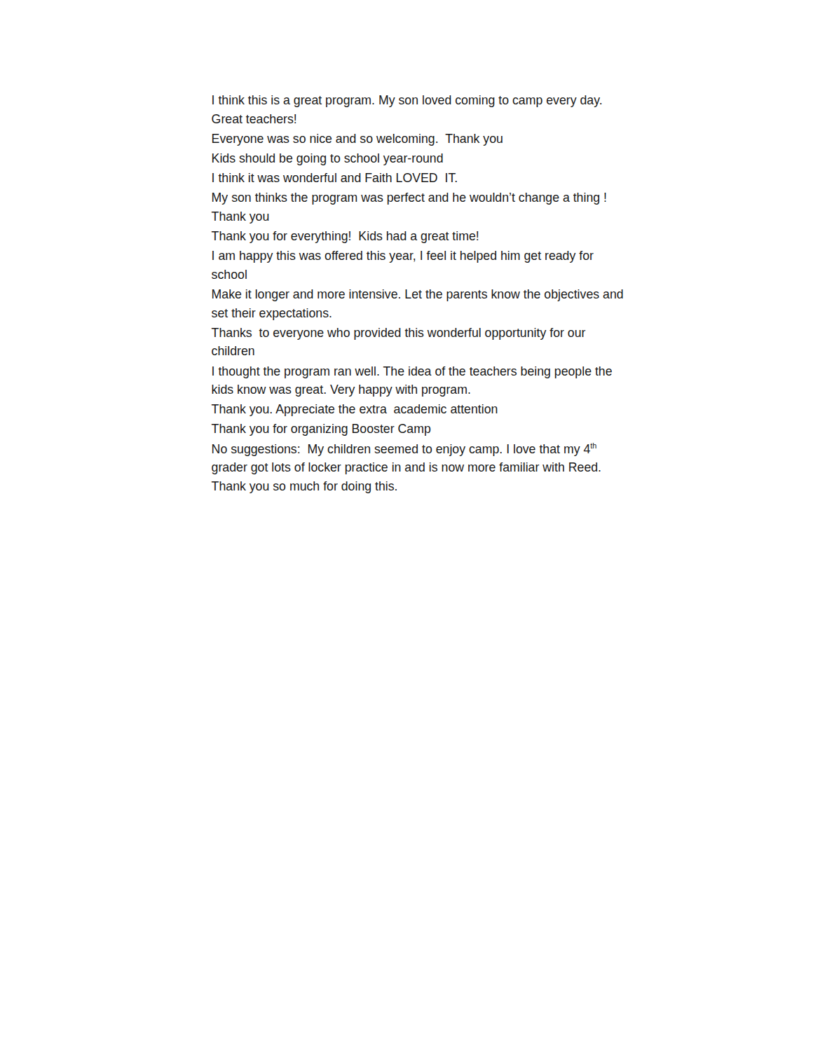I think this is a great program. My son loved coming to camp every day. Great teachers!
Everyone was so nice and so welcoming. Thank you
Kids should be going to school year-round
I think it was wonderful and Faith LOVED IT.
My son thinks the program was perfect and he wouldn’t change a thing ! Thank you
Thank you for everything! Kids had a great time!
I am happy this was offered this year, I feel it helped him get ready for school
Make it longer and more intensive. Let the parents know the objectives and set their expectations.
Thanks to everyone who provided this wonderful opportunity for our children
I thought the program ran well. The idea of the teachers being people the kids know was great. Very happy with program.
Thank you. Appreciate the extra academic attention
Thank you for organizing Booster Camp
No suggestions: My children seemed to enjoy camp. I love that my 4th grader got lots of locker practice in and is now more familiar with Reed. Thank you so much for doing this.